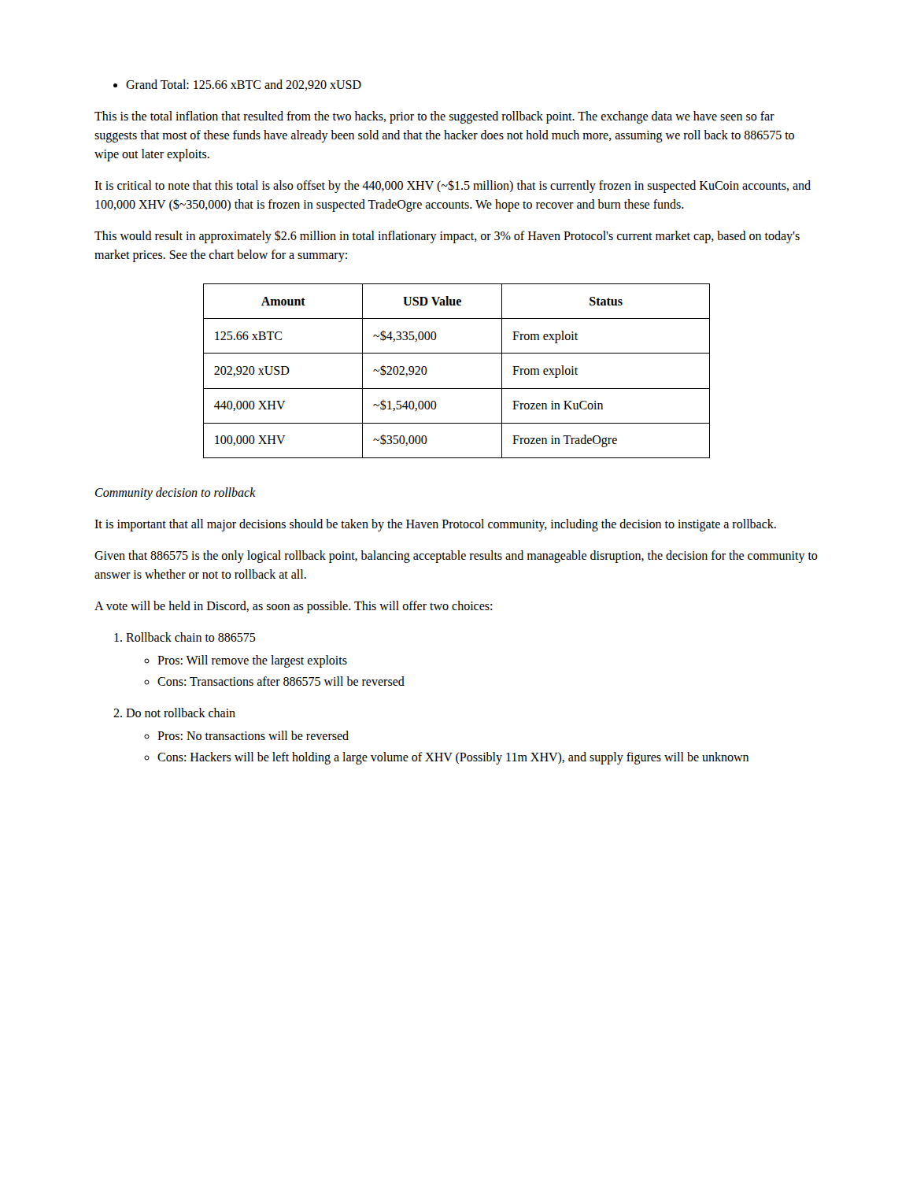Grand Total: 125.66 xBTC and 202,920 xUSD
This is the total inflation that resulted from the two hacks, prior to the suggested rollback point. The exchange data we have seen so far suggests that most of these funds have already been sold and that the hacker does not hold much more, assuming we roll back to 886575 to wipe out later exploits.
It is critical to note that this total is also offset by the 440,000 XHV (~$1.5 million) that is currently frozen in suspected KuCoin accounts, and 100,000 XHV ($~350,000) that is frozen in suspected TradeOgre accounts. We hope to recover and burn these funds.
This would result in approximately $2.6 million in total inflationary impact, or 3% of Haven Protocol's current market cap, based on today's market prices. See the chart below for a summary:
| Amount | USD Value | Status |
| --- | --- | --- |
| 125.66 xBTC | ~$4,335,000 | From exploit |
| 202,920 xUSD | ~$202,920 | From exploit |
| 440,000 XHV | ~$1,540,000 | Frozen in KuCoin |
| 100,000 XHV | ~$350,000 | Frozen in TradeOgre |
Community decision to rollback
It is important that all major decisions should be taken by the Haven Protocol community, including the decision to instigate a rollback.
Given that 886575 is the only logical rollback point, balancing acceptable results and manageable disruption, the decision for the community to answer is whether or not to rollback at all.
A vote will be held in Discord, as soon as possible. This will offer two choices:
Rollback chain to 886575
Pros: Will remove the largest exploits
Cons: Transactions after 886575 will be reversed
Do not rollback chain
Pros: No transactions will be reversed
Cons: Hackers will be left holding a large volume of XHV (Possibly 11m XHV), and supply figures will be unknown